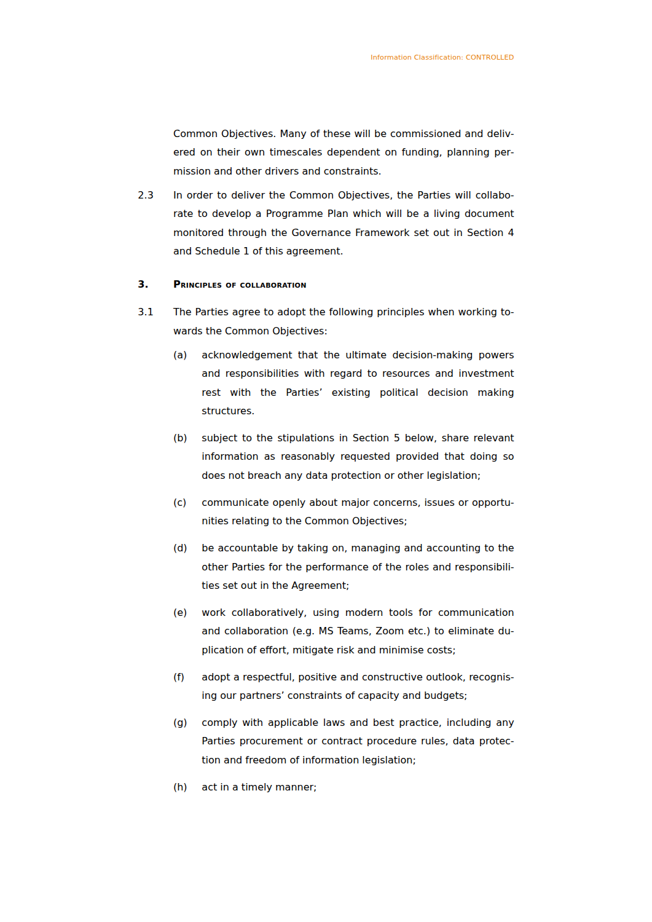Information Classification: CONTROLLED
Common Objectives. Many of these will be commissioned and delivered on their own timescales dependent on funding, planning permission and other drivers and constraints.
2.3
In order to deliver the Common Objectives, the Parties will collaborate to develop a Programme Plan which will be a living document monitored through the Governance Framework set out in Section 4 and Schedule 1 of this agreement.
3.
Principles of collaboration
3.1
The Parties agree to adopt the following principles when working towards the Common Objectives:
(a) acknowledgement that the ultimate decision-making powers and responsibilities with regard to resources and investment rest with the Parties’ existing political decision making structures.
(b) subject to the stipulations in Section 5 below, share relevant information as reasonably requested provided that doing so does not breach any data protection or other legislation;
(c) communicate openly about major concerns, issues or opportunities relating to the Common Objectives;
(d) be accountable by taking on, managing and accounting to the other Parties for the performance of the roles and responsibilities set out in the Agreement;
(e) work collaboratively, using modern tools for communication and collaboration (e.g. MS Teams, Zoom etc.) to eliminate duplication of effort, mitigate risk and minimise costs;
(f) adopt a respectful, positive and constructive outlook, recognising our partners’ constraints of capacity and budgets;
(g) comply with applicable laws and best practice, including any Parties procurement or contract procedure rules, data protection and freedom of information legislation;
(h) act in a timely manner;